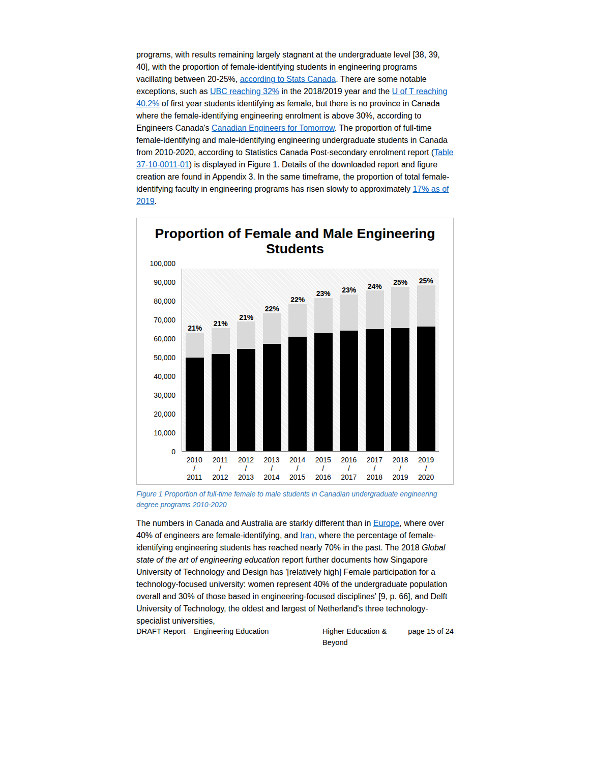programs, with results remaining largely stagnant at the undergraduate level [38, 39, 40], with the proportion of female-identifying students in engineering programs vacillating between 20-25%, according to Stats Canada. There are some notable exceptions, such as UBC reaching 32% in the 2018/2019 year and the U of T reaching 40.2% of first year students identifying as female, but there is no province in Canada where the female-identifying engineering enrolment is above 30%, according to Engineers Canada's Canadian Engineers for Tomorrow. The proportion of full-time female-identifying and male-identifying engineering undergraduate students in Canada from 2010-2020, according to Statistics Canada Post-secondary enrolment report (Table 37-10-0011-01) is displayed in Figure 1. Details of the downloaded report and figure creation are found in Appendix 3. In the same timeframe, the proportion of total female-identifying faculty in engineering programs has risen slowly to approximately 17% as of 2019.
Proportion of Female and Male Engineering Students
100,000 90,000 80,000 70,000 60,000 50,000 40,000 30,000 20,000 10,000 0
21%
21%
21%
22%
22%
23%
23%
24%
25%
25%
2010 /
2011
2011 /
2012
2012 /
2013
2013 /
2014
2014 /
2015
2015 /
2016
2016 /
2017
2017 /
2018
2018 /
2019
2019 /
2020
Figure 1 Proportion of full-time female to male students in Canadian undergraduate engineering degree programs 2010-2020
The numbers in Canada and Australia are starkly different than in Europe, where over 40% of engineers are female-identifying, and Iran, where the percentage of female-identifying engineering students has reached nearly 70% in the past. The 2018 Global state of the art of engineering education report further documents how Singapore University of Technology and Design has '[relatively high] Female participation for a technology-focused university: women represent 40% of the undergraduate population overall and 30% of those based in engineering-focused disciplines' [9, p. 66], and Delft University of Technology, the oldest and largest of Netherland's three technology-specialist universities,
DRAFT Report – Engineering Education
Higher Education & Beyond
page 15 of 24